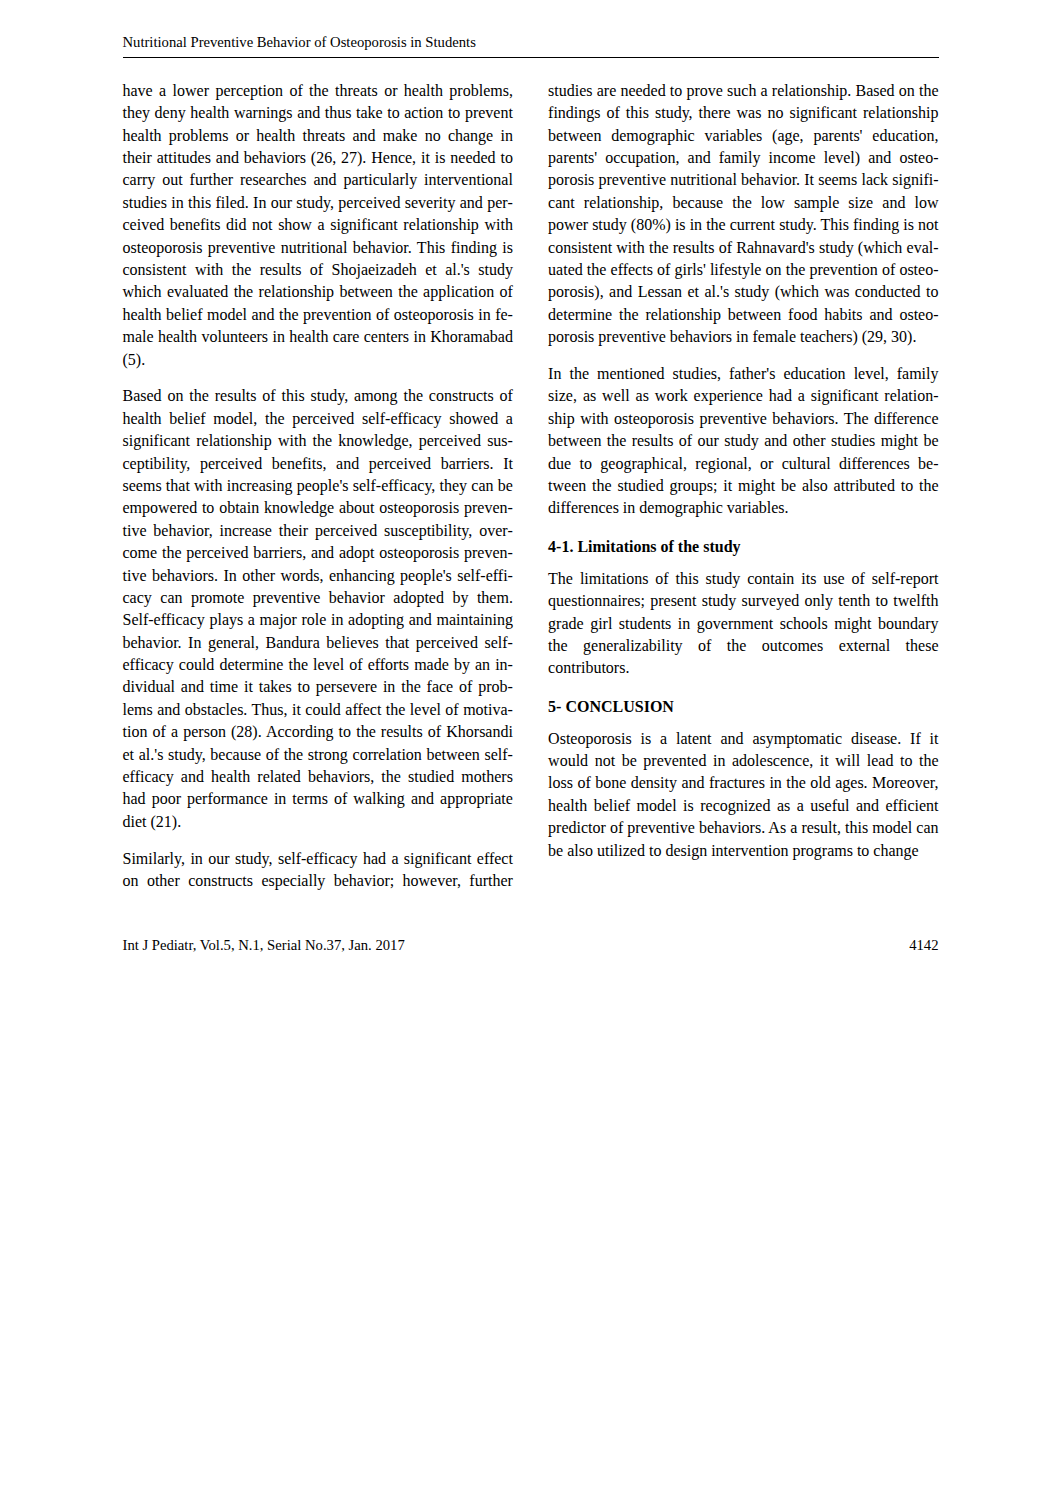Nutritional Preventive Behavior of Osteoporosis in Students
have a lower perception of the threats or health problems, they deny health warnings and thus take to action to prevent health problems or health threats and make no change in their attitudes and behaviors (26, 27). Hence, it is needed to carry out further researches and particularly interventional studies in this filed. In our study, perceived severity and perceived benefits did not show a significant relationship with osteoporosis preventive nutritional behavior. This finding is consistent with the results of Shojaeizadeh et al.'s study which evaluated the relationship between the application of health belief model and the prevention of osteoporosis in female health volunteers in health care centers in Khoramabad (5).
Based on the results of this study, among the constructs of health belief model, the perceived self-efficacy showed a significant relationship with the knowledge, perceived susceptibility, perceived benefits, and perceived barriers. It seems that with increasing people's self-efficacy, they can be empowered to obtain knowledge about osteoporosis preventive behavior, increase their perceived susceptibility, overcome the perceived barriers, and adopt osteoporosis preventive behaviors. In other words, enhancing people's self-efficacy can promote preventive behavior adopted by them. Self-efficacy plays a major role in adopting and maintaining behavior. In general, Bandura believes that perceived self-efficacy could determine the level of efforts made by an individual and time it takes to persevere in the face of problems and obstacles. Thus, it could affect the level of motivation of a person (28). According to the results of Khorsandi et al.'s study, because of the strong correlation between self-efficacy and health related behaviors, the studied mothers had poor performance in terms of walking and appropriate diet (21).
Similarly, in our study, self-efficacy had a significant effect on other constructs especially behavior; however, further studies are needed to prove such a relationship. Based on the findings of this study, there was no significant relationship between demographic variables (age, parents' education, parents' occupation, and family income level) and osteoporosis preventive nutritional behavior. It seems lack significant relationship, because the low sample size and low power study (80%) is in the current study. This finding is not consistent with the results of Rahnavard's study (which evaluated the effects of girls' lifestyle on the prevention of osteoporosis), and Lessan et al.'s study (which was conducted to determine the relationship between food habits and osteoporosis preventive behaviors in female teachers) (29, 30).
In the mentioned studies, father's education level, family size, as well as work experience had a significant relationship with osteoporosis preventive behaviors. The difference between the results of our study and other studies might be due to geographical, regional, or cultural differences between the studied groups; it might be also attributed to the differences in demographic variables.
4-1. Limitations of the study
The limitations of this study contain its use of self-report questionnaires; present study surveyed only tenth to twelfth grade girl students in government schools might boundary the generalizability of the outcomes external these contributors.
5- CONCLUSION
Osteoporosis is a latent and asymptomatic disease. If it would not be prevented in adolescence, it will lead to the loss of bone density and fractures in the old ages. Moreover, health belief model is recognized as a useful and efficient predictor of preventive behaviors. As a result, this model can be also utilized to design intervention programs to change
Int J Pediatr, Vol.5, N.1, Serial No.37, Jan. 2017 4142